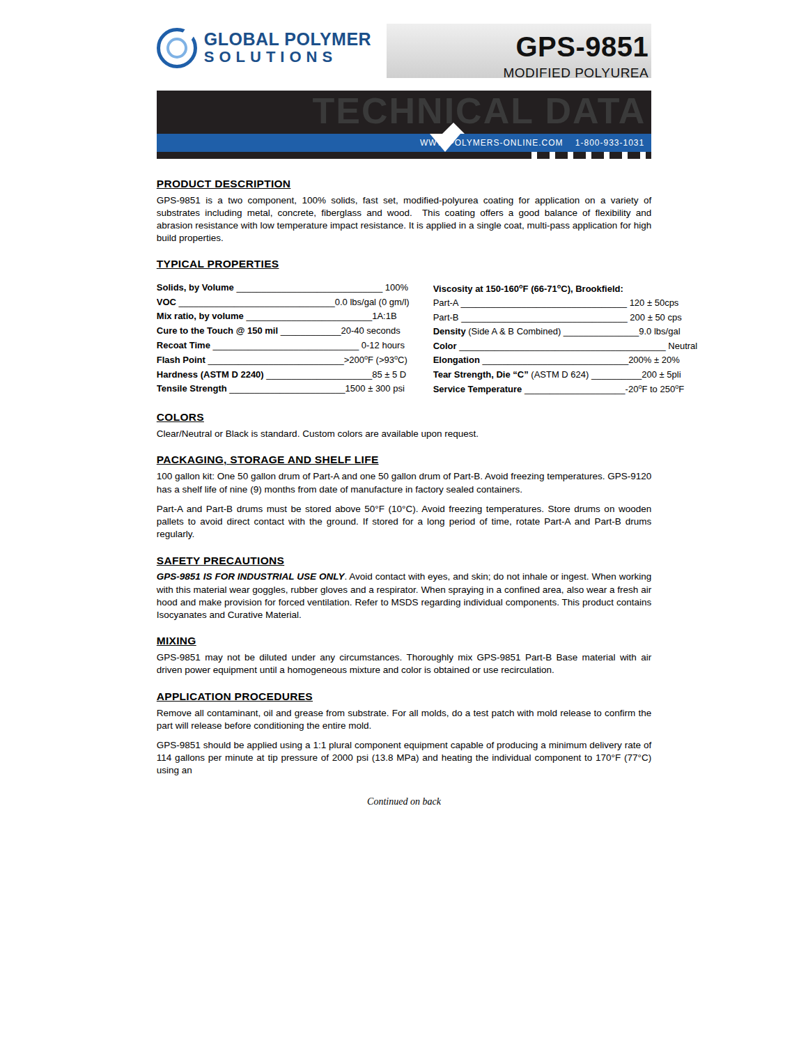GLOBAL POLYMER
SOLUTIONS
GPS-9851
MODIFIED POLYUREA
TECHNICAL DATA
WWW.POLYMERS-ONLINE.COM 1-800-933-1031
PRODUCT DESCRIPTION
GPS-9851 is a two component, 100% solids, fast set, modified-polyurea coating for application on a variety of substrates including metal, concrete, fiberglass and wood. This coating offers a good balance of flexibility and abrasion resistance with low temperature impact resistance. It is applied in a single coat, multi-pass application for high build properties.
TYPICAL PROPERTIES
Solids, by Volume _____________________________ 100%
VOC _______________________________0.0 lbs/gal (0 gm/l)
Mix ratio, by volume _________________________1A:1B
Cure to the Touch @ 150 mil ____________20-40 seconds
Recoat Time _____________________________ 0-12 hours
Flash Point ___________________________>200oF (>93oC)
Hardness (ASTM D 2240) _____________________85 ± 5 D
Tensile Strength _______________________1500 ± 300 psi
Viscosity at 150-160oF (66-71oC), Brookfield:
Part-A _________________________________ 120 ± 50cps
Part-B _________________________________ 200 ± 50 cps
Density (Side A & B Combined) _______________9.0 lbs/gal
Color _________________________________________ Neutral
Elongation _____________________________200% ± 20%
Tear Strength, Die “C” (ASTM D 624) __________200 ± 5pli
Service Temperature ____________________-20oF to 250oF
COLORS
Clear/Neutral or Black is standard. Custom colors are available upon request.
PACKAGING, STORAGE AND SHELF LIFE
100 gallon kit: One 50 gallon drum of Part-A and one 50 gallon drum of Part-B. Avoid freezing temperatures. GPS-9120 has a shelf life of nine (9) months from date of manufacture in factory sealed containers.
Part-A and Part-B drums must be stored above 50°F (10°C). Avoid freezing temperatures. Store drums on wooden pallets to avoid direct contact with the ground. If stored for a long period of time, rotate Part-A and Part-B drums regularly.
SAFETY PRECAUTIONS
GPS-9851 IS FOR INDUSTRIAL USE ONLY. Avoid contact with eyes, and skin; do not inhale or ingest. When working with this material wear goggles, rubber gloves and a respirator. When spraying in a confined area, also wear a fresh air hood and make provision for forced ventilation. Refer to MSDS regarding individual components. This product contains Isocyanates and Curative Material.
MIXING
GPS-9851 may not be diluted under any circumstances. Thoroughly mix GPS-9851 Part-B Base material with air driven power equipment until a homogeneous mixture and color is obtained or use recirculation.
APPLICATION PROCEDURES
Remove all contaminant, oil and grease from substrate. For all molds, do a test patch with mold release to confirm the part will release before conditioning the entire mold.
GPS-9851 should be applied using a 1:1 plural component equipment capable of producing a minimum delivery rate of 114 gallons per minute at tip pressure of 2000 psi (13.8 MPa) and heating the individual component to 170°F (77°C) using an
Continued on back